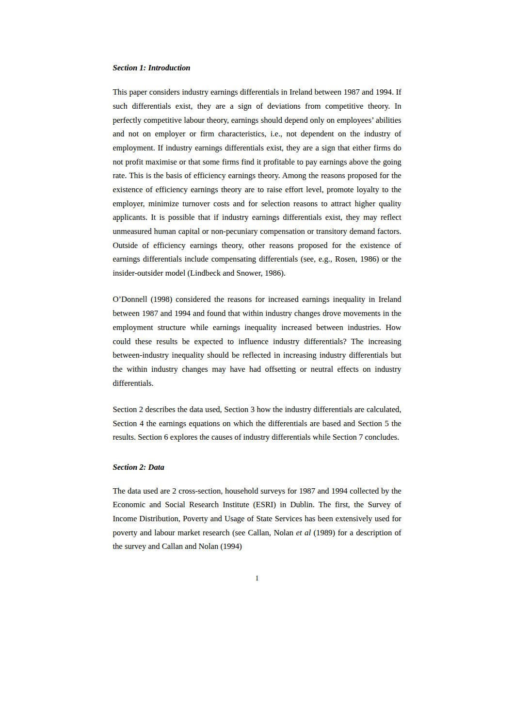Section 1: Introduction
This paper considers industry earnings differentials in Ireland between 1987 and 1994. If such differentials exist, they are a sign of deviations from competitive theory. In perfectly competitive labour theory, earnings should depend only on employees’ abilities and not on employer or firm characteristics, i.e., not dependent on the industry of employment. If industry earnings differentials exist, they are a sign that either firms do not profit maximise or that some firms find it profitable to pay earnings above the going rate. This is the basis of efficiency earnings theory. Among the reasons proposed for the existence of efficiency earnings theory are to raise effort level, promote loyalty to the employer, minimize turnover costs and for selection reasons to attract higher quality applicants. It is possible that if industry earnings differentials exist, they may reflect unmeasured human capital or non-pecuniary compensation or transitory demand factors. Outside of efficiency earnings theory, other reasons proposed for the existence of earnings differentials include compensating differentials (see, e.g., Rosen, 1986) or the insider-outsider model (Lindbeck and Snower, 1986).
O’Donnell (1998) considered the reasons for increased earnings inequality in Ireland between 1987 and 1994 and found that within industry changes drove movements in the employment structure while earnings inequality increased between industries. How could these results be expected to influence industry differentials? The increasing between-industry inequality should be reflected in increasing industry differentials but the within industry changes may have had offsetting or neutral effects on industry differentials.
Section 2 describes the data used, Section 3 how the industry differentials are calculated, Section 4 the earnings equations on which the differentials are based and Section 5 the results. Section 6 explores the causes of industry differentials while Section 7 concludes.
Section 2: Data
The data used are 2 cross-section, household surveys for 1987 and 1994 collected by the Economic and Social Research Institute (ESRI) in Dublin. The first, the Survey of Income Distribution, Poverty and Usage of State Services has been extensively used for poverty and labour market research (see Callan, Nolan et al (1989) for a description of the survey and Callan and Nolan (1994)
1